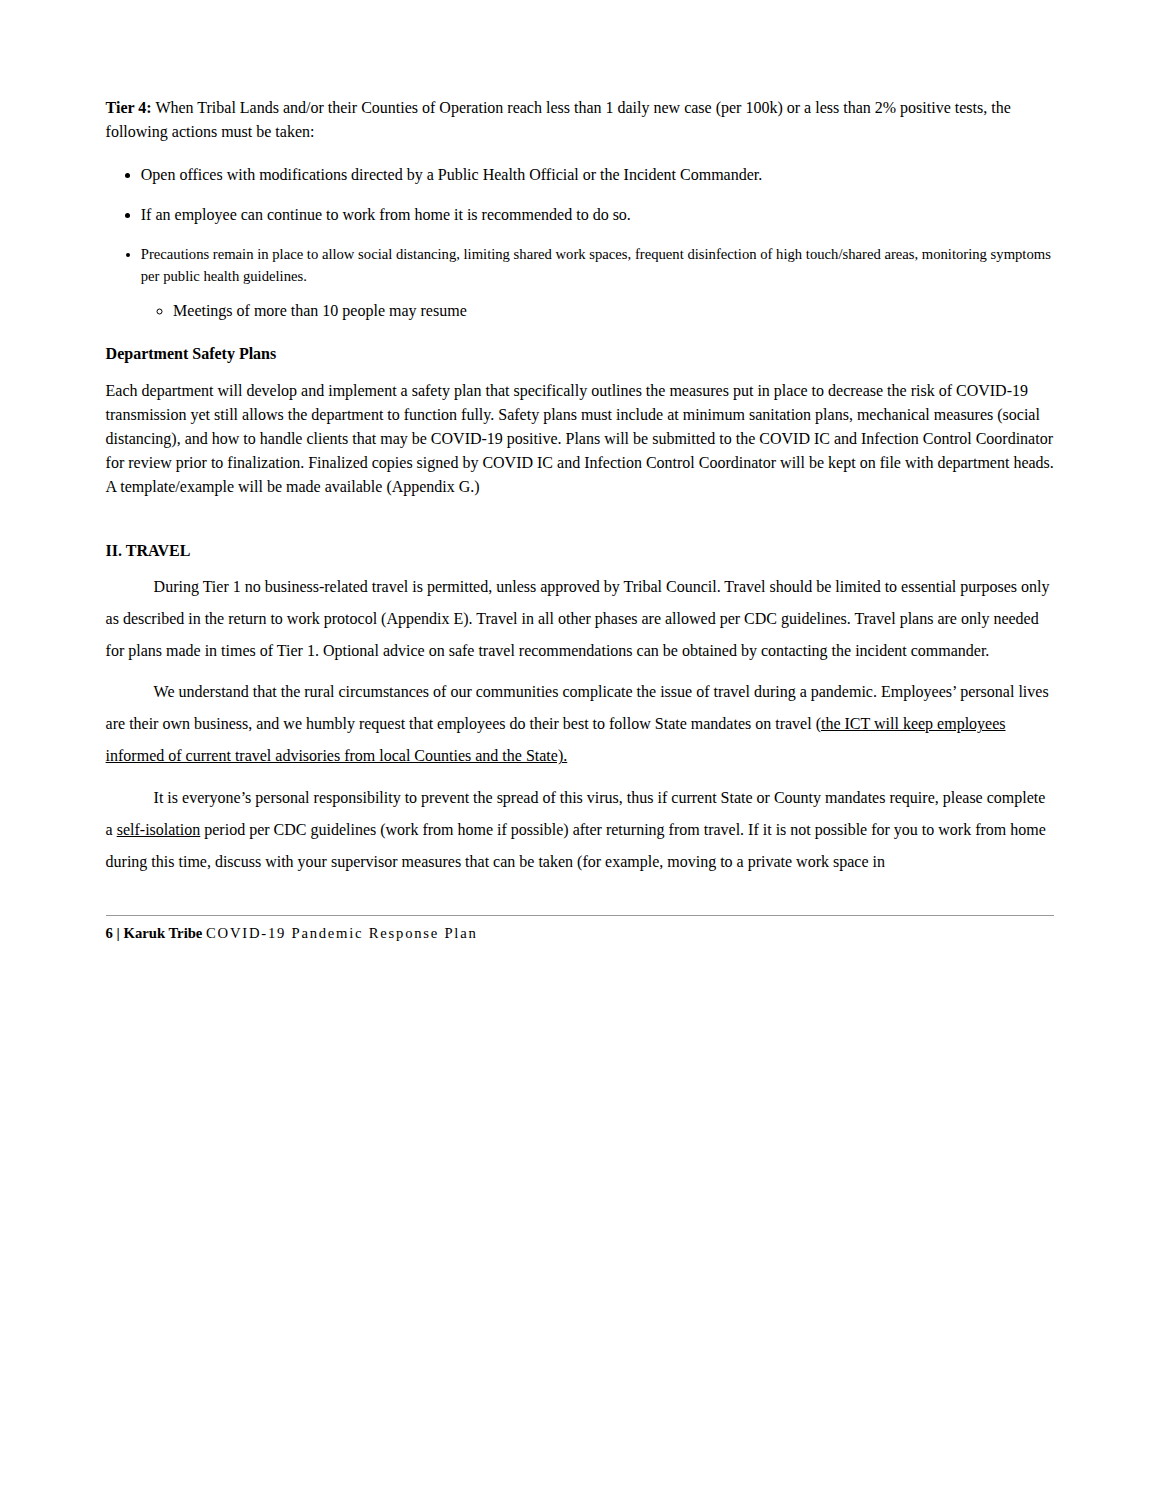Tier 4: When Tribal Lands and/or their Counties of Operation reach less than 1 daily new case (per 100k) or a less than 2% positive tests, the following actions must be taken:
Open offices with modifications directed by a Public Health Official or the Incident Commander.
If an employee can continue to work from home it is recommended to do so.
Precautions remain in place to allow social distancing, limiting shared work spaces, frequent disinfection of high touch/shared areas, monitoring symptoms per public health guidelines.
Meetings of more than 10 people may resume
Department Safety Plans
Each department will develop and implement a safety plan that specifically outlines the measures put in place to decrease the risk of COVID-19 transmission yet still allows the department to function fully. Safety plans must include at minimum sanitation plans, mechanical measures (social distancing), and how to handle clients that may be COVID-19 positive. Plans will be submitted to the COVID IC and Infection Control Coordinator for review prior to finalization. Finalized copies signed by COVID IC and Infection Control Coordinator will be kept on file with department heads. A template/example will be made available (Appendix G.)
II. TRAVEL
During Tier 1 no business-related travel is permitted, unless approved by Tribal Council. Travel should be limited to essential purposes only as described in the return to work protocol (Appendix E). Travel in all other phases are allowed per CDC guidelines. Travel plans are only needed for plans made in times of Tier 1. Optional advice on safe travel recommendations can be obtained by contacting the incident commander.
We understand that the rural circumstances of our communities complicate the issue of travel during a pandemic. Employees’ personal lives are their own business, and we humbly request that employees do their best to follow State mandates on travel (the ICT will keep employees informed of current travel advisories from local Counties and the State).
It is everyone’s personal responsibility to prevent the spread of this virus, thus if current State or County mandates require, please complete a self-isolation period per CDC guidelines (work from home if possible) after returning from travel. If it is not possible for you to work from home during this time, discuss with your supervisor measures that can be taken (for example, moving to a private work space in
6 | Karuk Tribe COVID-19 Pandemic Response Plan